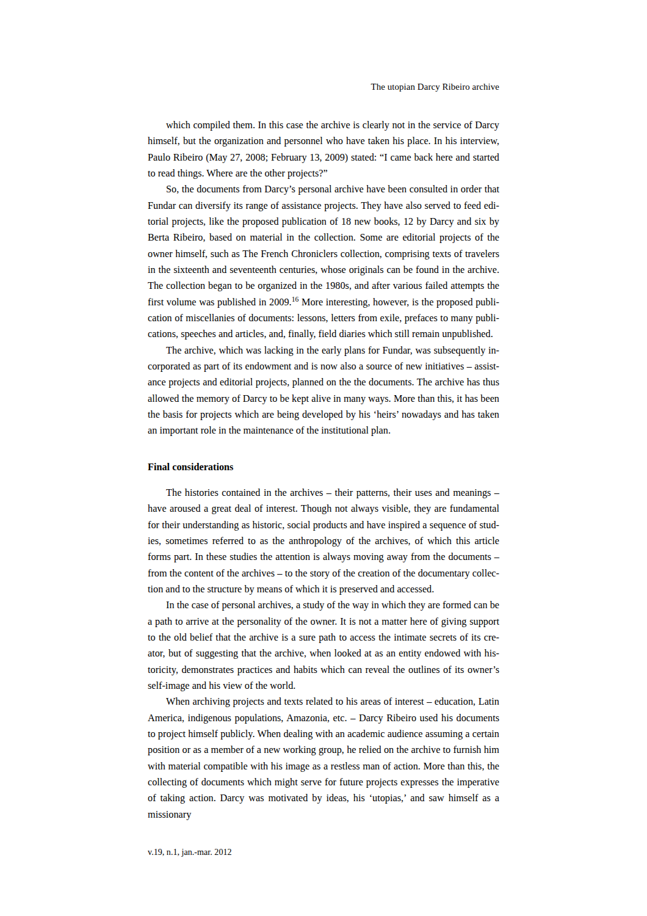The utopian Darcy Ribeiro archive
which compiled them. In this case the archive is clearly not in the service of Darcy himself, but the organization and personnel who have taken his place. In his interview, Paulo Ribeiro (May 27, 2008; February 13, 2009) stated: “I came back here and started to read things. Where are the other projects?”
So, the documents from Darcy’s personal archive have been consulted in order that Fundar can diversify its range of assistance projects. They have also served to feed editorial projects, like the proposed publication of 18 new books, 12 by Darcy and six by Berta Ribeiro, based on material in the collection. Some are editorial projects of the owner himself, such as The French Chroniclers collection, comprising texts of travelers in the sixteenth and seventeenth centuries, whose originals can be found in the archive. The collection began to be organized in the 1980s, and after various failed attempts the first volume was published in 2009.16 More interesting, however, is the proposed publication of miscellanies of documents: lessons, letters from exile, prefaces to many publications, speeches and articles, and, finally, field diaries which still remain unpublished.
The archive, which was lacking in the early plans for Fundar, was subsequently incorporated as part of its endowment and is now also a source of new initiatives – assistance projects and editorial projects, planned on the the documents. The archive has thus allowed the memory of Darcy to be kept alive in many ways. More than this, it has been the basis for projects which are being developed by his ‘heirs’ nowadays and has taken an important role in the maintenance of the institutional plan.
Final considerations
The histories contained in the archives – their patterns, their uses and meanings – have aroused a great deal of interest. Though not always visible, they are fundamental for their understanding as historic, social products and have inspired a sequence of studies, sometimes referred to as the anthropology of the archives, of which this article forms part. In these studies the attention is always moving away from the documents – from the content of the archives – to the story of the creation of the documentary collection and to the structure by means of which it is preserved and accessed.
In the case of personal archives, a study of the way in which they are formed can be a path to arrive at the personality of the owner. It is not a matter here of giving support to the old belief that the archive is a sure path to access the intimate secrets of its creator, but of suggesting that the archive, when looked at as an entity endowed with historicity, demonstrates practices and habits which can reveal the outlines of its owner’s self-image and his view of the world.
When archiving projects and texts related to his areas of interest – education, Latin America, indigenous populations, Amazonia, etc. – Darcy Ribeiro used his documents to project himself publicly. When dealing with an academic audience assuming a certain position or as a member of a new working group, he relied on the archive to furnish him with material compatible with his image as a restless man of action. More than this, the collecting of documents which might serve for future projects expresses the imperative of taking action. Darcy was motivated by ideas, his ‘utopias,’ and saw himself as a missionary
v.19, n.1, jan.-mar. 2012